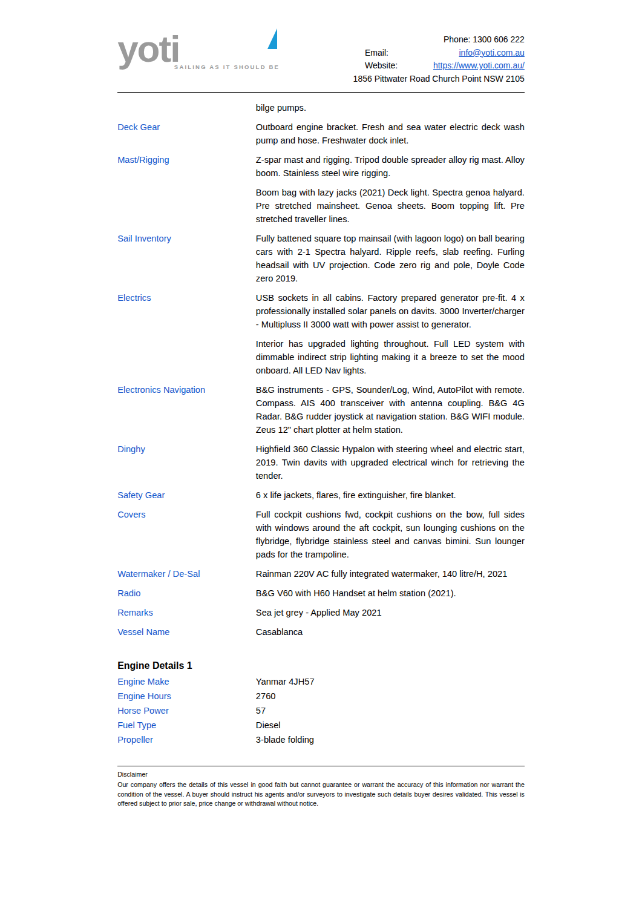yoti
SAILING AS IT SHOULD BE
Phone: 1300 606 222 Email: info@yoti.com.au Website: https://www.yoti.com.au/ 1856 Pittwater Road Church Point NSW 2105
| | bilge pumps. |
| Deck Gear | Outboard engine bracket. Fresh and sea water electric deck wash pump and hose. Freshwater dock inlet. |
| Mast/Rigging | Z-spar mast and rigging. Tripod double spreader alloy rig mast. Alloy boom. Stainless steel wire rigging. Boom bag with lazy jacks (2021) Deck light. Spectra genoa halyard. Pre stretched mainsheet. Genoa sheets. Boom topping lift. Pre stretched traveller lines. |
| Sail Inventory | Fully battened square top mainsail (with lagoon logo) on ball bearing cars with 2-1 Spectra halyard. Ripple reefs, slab reefing. Furling headsail with UV projection. Code zero rig and pole, Doyle Code zero 2019. |
| Electrics | USB sockets in all cabins. Factory prepared generator pre-fit. 4 x professionally installed solar panels on davits. 3000 Inverter/charger - Multipluss II 3000 watt with power assist to generator. Interior has upgraded lighting throughout. Full LED system with dimmable indirect strip lighting making it a breeze to set the mood onboard. All LED Nav lights. |
| Electronics Navigation | B&G instruments - GPS, Sounder/Log, Wind, AutoPilot with remote. Compass. AIS 400 transceiver with antenna coupling. B&G 4G Radar. B&G rudder joystick at navigation station. B&G WIFI module. Zeus 12" chart plotter at helm station. |
| Dinghy | Highfield 360 Classic Hypalon with steering wheel and electric start, 2019. Twin davits with upgraded electrical winch for retrieving the tender. |
| Safety Gear | 6 x life jackets, flares, fire extinguisher, fire blanket. |
| Covers | Full cockpit cushions fwd, cockpit cushions on the bow, full sides with windows around the aft cockpit, sun lounging cushions on the flybridge, flybridge stainless steel and canvas bimini. Sun lounger pads for the trampoline. |
| Watermaker / De-Sal | Rainman 220V AC fully integrated watermaker, 140 litre/H, 2021 |
| Radio | B&G V60 with H60 Handset at helm station (2021). |
| Remarks | Sea jet grey - Applied May 2021 |
| Vessel Name | Casablanca |
Engine Details 1
| Engine Make | Yanmar 4JH57 |
| Engine Hours | 2760 |
| Horse Power | 57 |
| Fuel Type | Diesel |
| Propeller | 3-blade folding |
Disclaimer
Our company offers the details of this vessel in good faith but cannot guarantee or warrant the accuracy of this information nor warrant the condition of the vessel. A buyer should instruct his agents and/or surveyors to investigate such details buyer desires validated. This vessel is offered subject to prior sale, price change or withdrawal without notice.